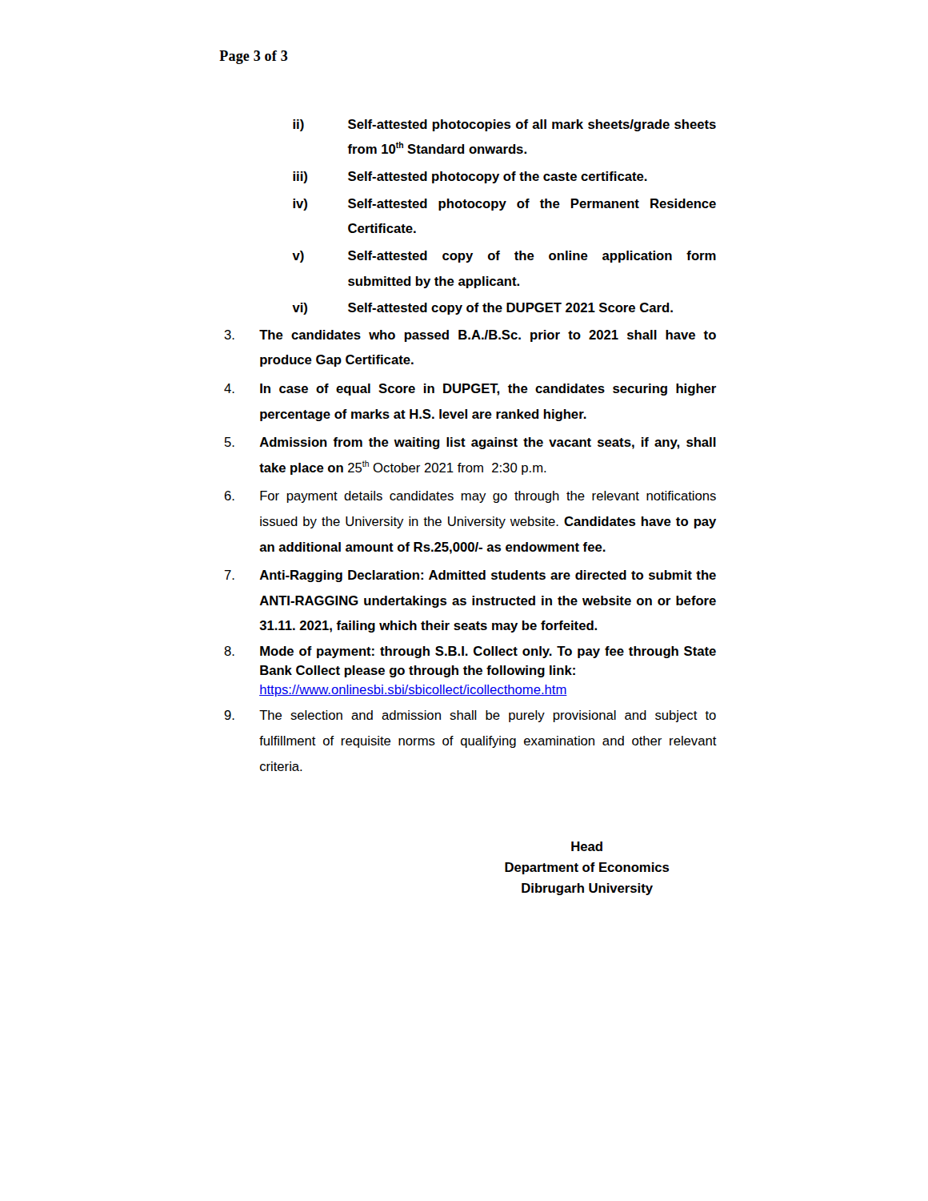Page 3 of 3
ii) Self-attested photocopies of all mark sheets/grade sheets from 10th Standard onwards.
iii) Self-attested photocopy of the caste certificate.
iv) Self-attested photocopy of the Permanent Residence Certificate.
v) Self-attested copy of the online application form submitted by the applicant.
vi) Self-attested copy of the DUPGET 2021 Score Card.
3. The candidates who passed B.A./B.Sc. prior to 2021 shall have to produce Gap Certificate.
4. In case of equal Score in DUPGET, the candidates securing higher percentage of marks at H.S. level are ranked higher.
5. Admission from the waiting list against the vacant seats, if any, shall take place on 25th October 2021 from 2:30 p.m.
6. For payment details candidates may go through the relevant notifications issued by the University in the University website. Candidates have to pay an additional amount of Rs.25,000/- as endowment fee.
7. Anti-Ragging Declaration: Admitted students are directed to submit the ANTI-RAGGING undertakings as instructed in the website on or before 31.11. 2021, failing which their seats may be forfeited.
8. Mode of payment: through S.B.I. Collect only. To pay fee through State Bank Collect please go through the following link:
https://www.onlinesbi.sbi/sbicollect/icollecthome.htm
9. The selection and admission shall be purely provisional and subject to fulfillment of requisite norms of qualifying examination and other relevant criteria.
Head
Department of Economics
Dibrugarh University